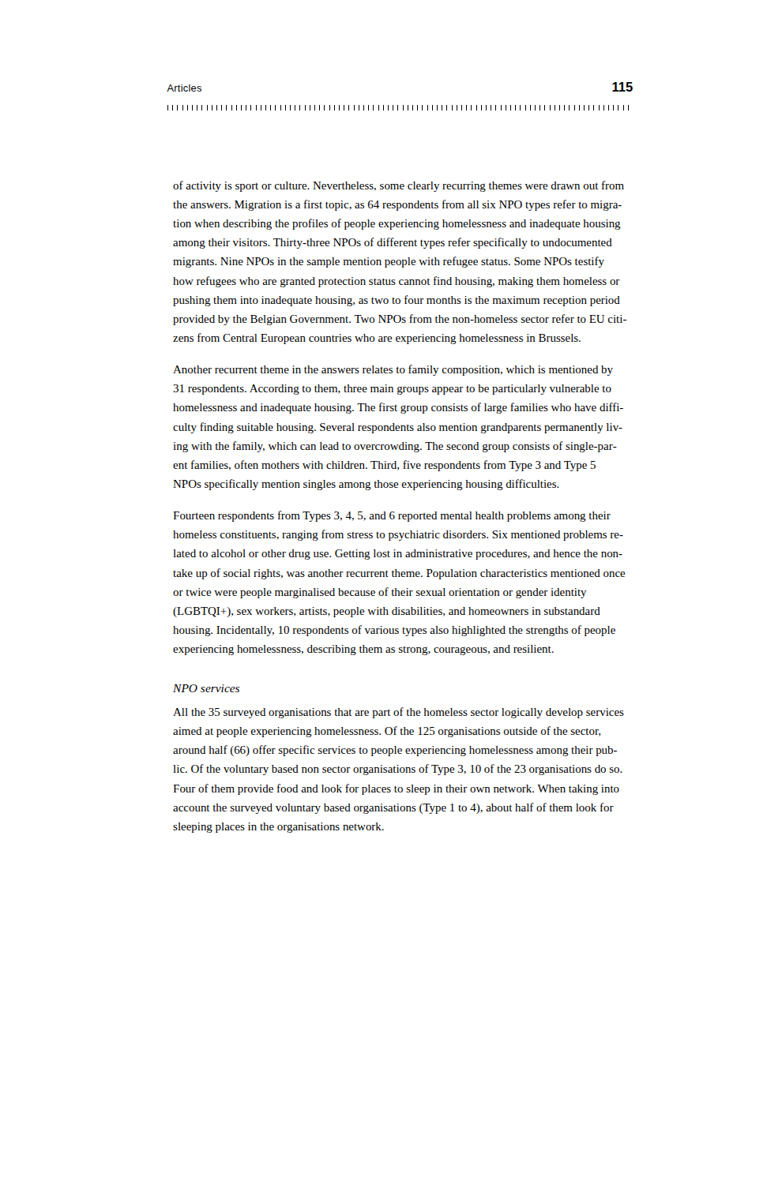Articles 115
of activity is sport or culture. Nevertheless, some clearly recurring themes were drawn out from the answers. Migration is a first topic, as 64 respondents from all six NPO types refer to migration when describing the profiles of people experiencing homelessness and inadequate housing among their visitors. Thirty-three NPOs of different types refer specifically to undocumented migrants. Nine NPOs in the sample mention people with refugee status. Some NPOs testify how refugees who are granted protection status cannot find housing, making them homeless or pushing them into inadequate housing, as two to four months is the maximum reception period provided by the Belgian Government. Two NPOs from the non-homeless sector refer to EU citizens from Central European countries who are experiencing homelessness in Brussels.
Another recurrent theme in the answers relates to family composition, which is mentioned by 31 respondents. According to them, three main groups appear to be particularly vulnerable to homelessness and inadequate housing. The first group consists of large families who have difficulty finding suitable housing. Several respondents also mention grandparents permanently living with the family, which can lead to overcrowding. The second group consists of single-parent families, often mothers with children. Third, five respondents from Type 3 and Type 5 NPOs specifically mention singles among those experiencing housing difficulties.
Fourteen respondents from Types 3, 4, 5, and 6 reported mental health problems among their homeless constituents, ranging from stress to psychiatric disorders. Six mentioned problems related to alcohol or other drug use. Getting lost in administrative procedures, and hence the non-take up of social rights, was another recurrent theme. Population characteristics mentioned once or twice were people marginalised because of their sexual orientation or gender identity (LGBTQI+), sex workers, artists, people with disabilities, and homeowners in substandard housing. Incidentally, 10 respondents of various types also highlighted the strengths of people experiencing homelessness, describing them as strong, courageous, and resilient.
NPO services
All the 35 surveyed organisations that are part of the homeless sector logically develop services aimed at people experiencing homelessness. Of the 125 organisations outside of the sector, around half (66) offer specific services to people experiencing homelessness among their public. Of the voluntary based non sector organisations of Type 3, 10 of the 23 organisations do so. Four of them provide food and look for places to sleep in their own network. When taking into account the surveyed voluntary based organisations (Type 1 to 4), about half of them look for sleeping places in the organisations network.